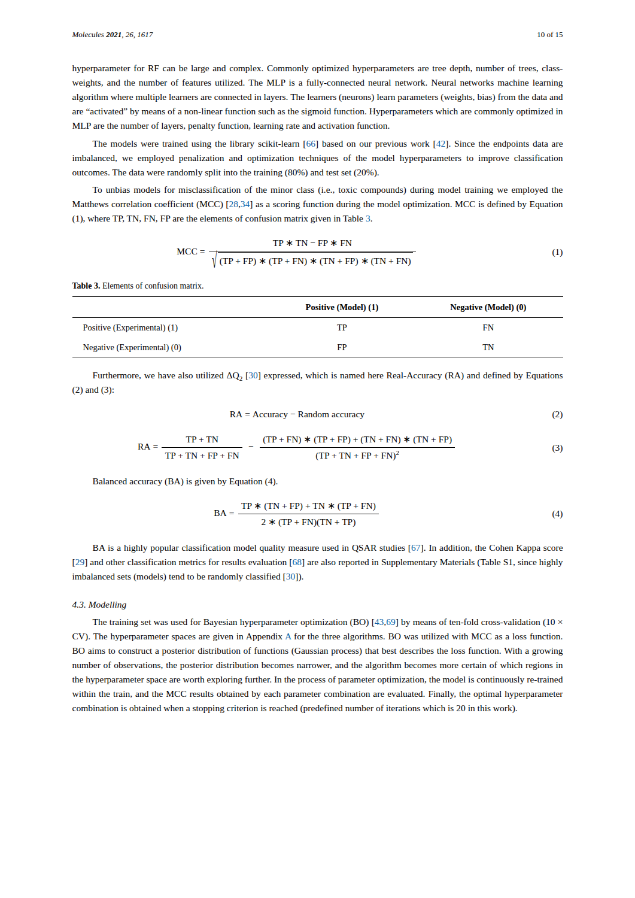Molecules 2021, 26, 1617 10 of 15
hyperparameter for RF can be large and complex. Commonly optimized hyperparameters are tree depth, number of trees, class-weights, and the number of features utilized. The MLP is a fully-connected neural network. Neural networks machine learning algorithm where multiple learners are connected in layers. The learners (neurons) learn parameters (weights, bias) from the data and are “activated” by means of a non-linear function such as the sigmoid function. Hyperparameters which are commonly optimized in MLP are the number of layers, penalty function, learning rate and activation function.
The models were trained using the library scikit-learn [66] based on our previous work [42]. Since the endpoints data are imbalanced, we employed penalization and optimization techniques of the model hyperparameters to improve classification outcomes. The data were randomly split into the training (80%) and test set (20%).
To unbias models for misclassification of the minor class (i.e., toxic compounds) during model training we employed the Matthews correlation coefficient (MCC) [28,34] as a scoring function during the model optimization. MCC is defined by Equation (1), where TP, TN, FN, FP are the elements of confusion matrix given in Table 3.
MCC = TP ∗ TN − FP ∗ FN (TP + FP) ∗ (TP + FN) ∗ (TN + FP) ∗ (TN + FN)
(1)
Table 3. Elements of confusion matrix.
| | Positive (Model) (1) | Negative (Model) (0) |
| --- | --- | --- |
| Positive (Experimental) (1) | TP | FN |
| Negative (Experimental) (0) | FP | TN |
Furthermore, we have also utilized ΔQ2 [30] expressed, which is named here Real-Accuracy (RA) and defined by Equations (2) and (3):
RA = Accuracy − Random accuracy
(2)
RA = TP + TN TP + TN + FP + FN − (TP + FN) ∗ (TP + FP) + (TN + FN) ∗ (TN + FP) (TP + TN + FP + FN)2
(3)
Balanced accuracy (BA) is given by Equation (4).
BA = TP ∗ (TN + FP) + TN ∗ (TP + FN) 2 ∗ (TP + FN)(TN + TP)
(4)
BA is a highly popular classification model quality measure used in QSAR studies [67]. In addition, the Cohen Kappa score [29] and other classification metrics for results evaluation [68] are also reported in Supplementary Materials (Table S1, since highly imbalanced sets (models) tend to be randomly classified [30]).
4.3. Modelling
The training set was used for Bayesian hyperparameter optimization (BO) [43,69] by means of ten-fold cross-validation (10 × CV). The hyperparameter spaces are given in Appendix A for the three algorithms. BO was utilized with MCC as a loss function. BO aims to construct a posterior distribution of functions (Gaussian process) that best describes the loss function. With a growing number of observations, the posterior distribution becomes narrower, and the algorithm becomes more certain of which regions in the hyperparameter space are worth exploring further. In the process of parameter optimization, the model is continuously re-trained within the train, and the MCC results obtained by each parameter combination are evaluated. Finally, the optimal hyperparameter combination is obtained when a stopping criterion is reached (predefined number of iterations which is 20 in this work).